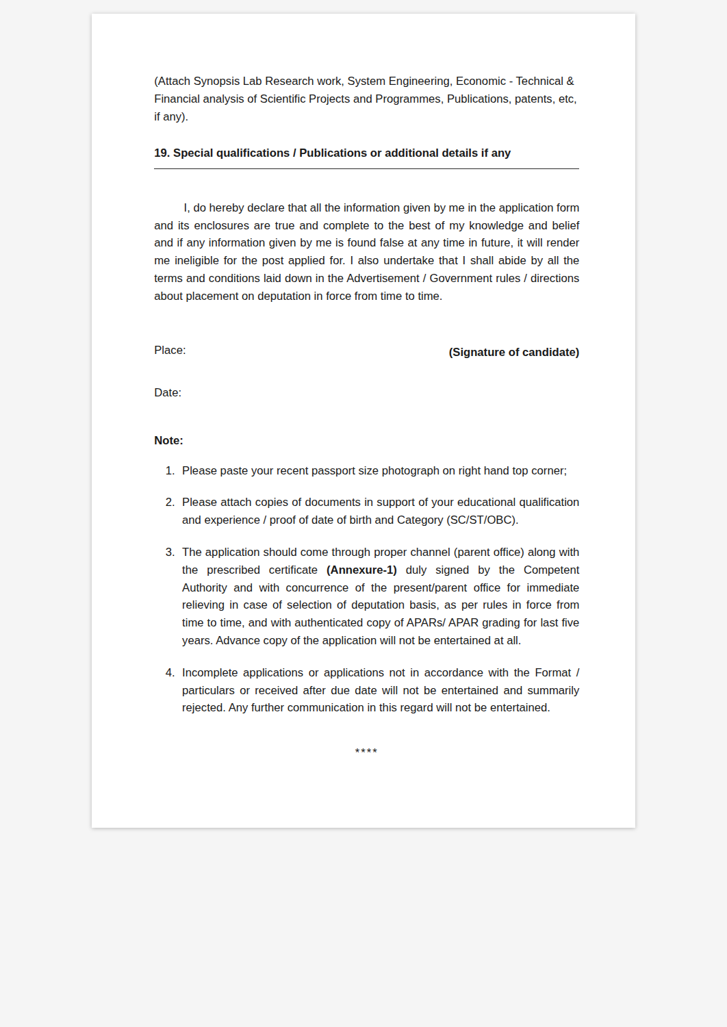(Attach Synopsis Lab Research work, System Engineering, Economic - Technical & Financial analysis of Scientific Projects and Programmes, Publications, patents, etc, if any).
19. Special qualifications / Publications or additional details if any
I, do hereby declare that all the information given by me in the application form and its enclosures are true and complete to the best of my knowledge and belief and if any information given by me is found false at any time in future, it will render me ineligible for the post applied for. I also undertake that I shall abide by all the terms and conditions laid down in the Advertisement / Government rules / directions about placement on deputation in force from time to time.
Place:
Date:
(Signature of candidate)
Note:
Please paste your recent passport size photograph on right hand top corner;
Please attach copies of documents in support of your educational qualification and experience / proof of date of birth and Category (SC/ST/OBC).
The application should come through proper channel (parent office) along with the prescribed certificate (Annexure-1) duly signed by the Competent Authority and with concurrence of the present/parent office for immediate relieving in case of selection of deputation basis, as per rules in force from time to time, and with authenticated copy of APARs/ APAR grading for last five years. Advance copy of the application will not be entertained at all.
Incomplete applications or applications not in accordance with the Format / particulars or received after due date will not be entertained and summarily rejected. Any further communication in this regard will not be entertained.
****